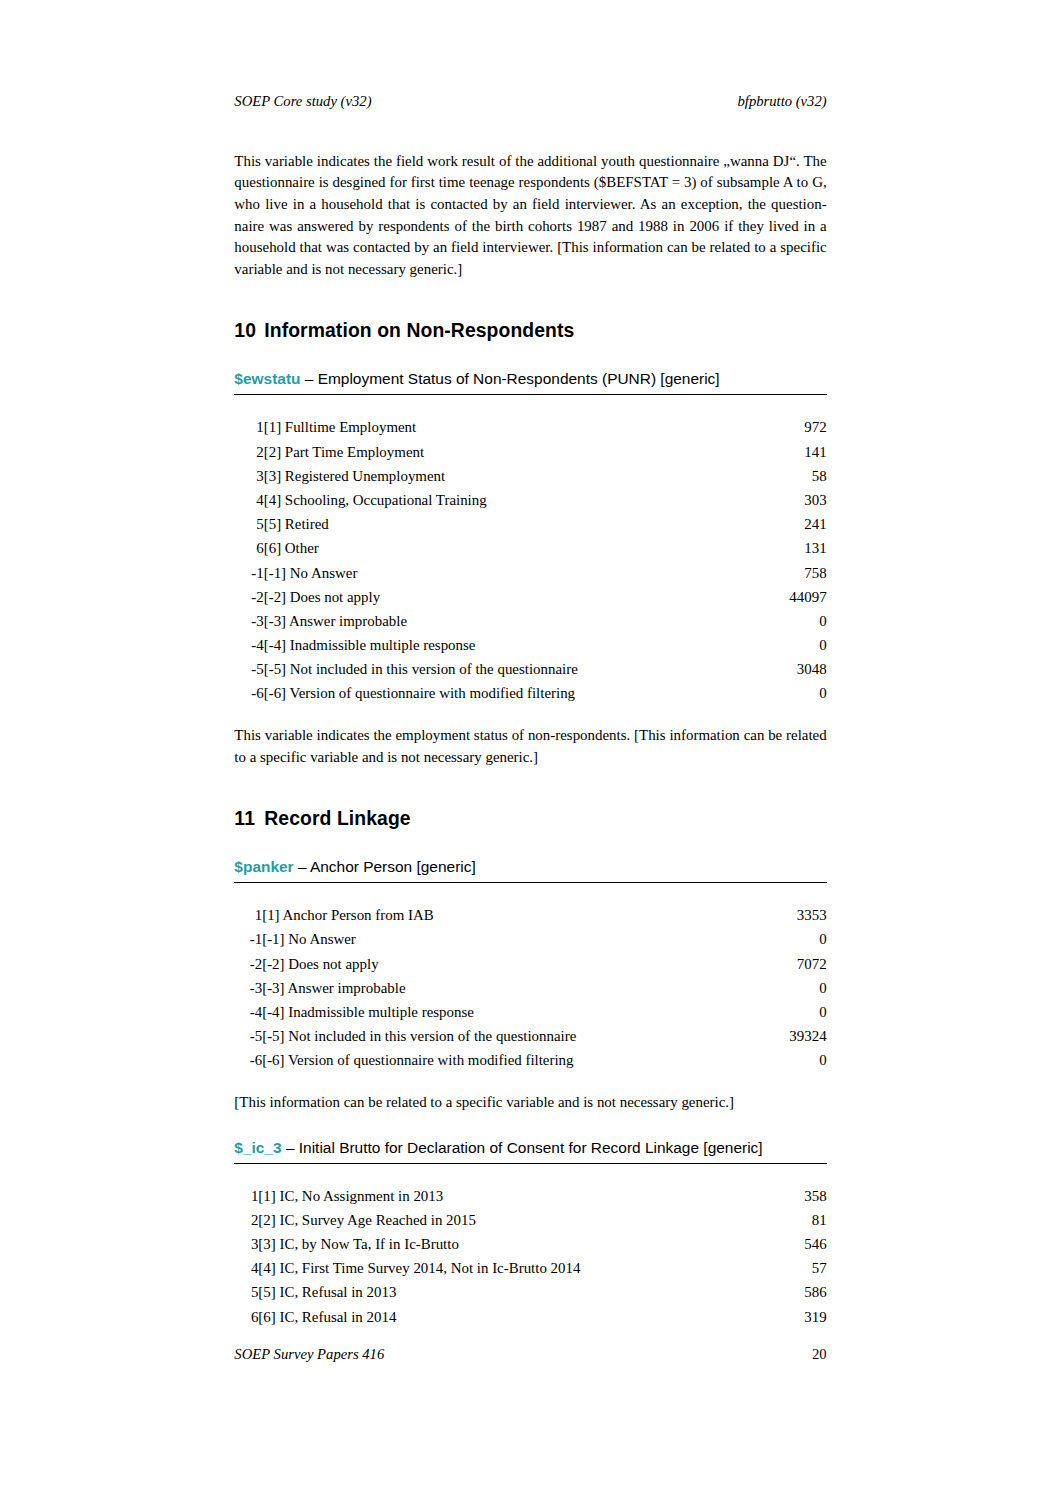SOEP Core study (v32)
bfpbrutto (v32)
This variable indicates the field work result of the additional youth questionnaire „wanna DJ“. The questionnaire is desgined for first time teenage respondents ($BEFSTAT = 3) of subsample A to G, who live in a household that is contacted by an field interviewer. As an exception, the questionnaire was answered by respondents of the birth cohorts 1987 and 1988 in 2006 if they lived in a household that was contacted by an field interviewer. [This information can be related to a specific variable and is not necessary generic.]
10 Information on Non-Respondents
$ewstatu – Employment Status of Non-Respondents (PUNR) [generic]
| 1 | [1] Fulltime Employment | | 972 |
| 2 | [2] Part Time Employment | | 141 |
| 3 | [3] Registered Unemployment | | 58 |
| 4 | [4] Schooling, Occupational Training | | 303 |
| 5 | [5] Retired | | 241 |
| 6 | [6] Other | | 131 |
| -1 | [-1] No Answer | | 758 |
| -2 | [-2] Does not apply | | 44097 |
| -3 | [-3] Answer improbable | | 0 |
| -4 | [-4] Inadmissible multiple response | | 0 |
| -5 | [-5] Not included in this version of the questionnaire | | 3048 |
| -6 | [-6] Version of questionnaire with modified filtering | | 0 |
This variable indicates the employment status of non-respondents. [This information can be related to a specific variable and is not necessary generic.]
11 Record Linkage
$panker – Anchor Person [generic]
| 1 | [1] Anchor Person from IAB | | 3353 |
| -1 | [-1] No Answer | | 0 |
| -2 | [-2] Does not apply | | 7072 |
| -3 | [-3] Answer improbable | | 0 |
| -4 | [-4] Inadmissible multiple response | | 0 |
| -5 | [-5] Not included in this version of the questionnaire | | 39324 |
| -6 | [-6] Version of questionnaire with modified filtering | | 0 |
[This information can be related to a specific variable and is not necessary generic.]
$_ic_3 – Initial Brutto for Declaration of Consent for Record Linkage [generic]
| 1 | [1] IC, No Assignment in 2013 | | 358 |
| 2 | [2] IC, Survey Age Reached in 2015 | | 81 |
| 3 | [3] IC, by Now Ta, If in Ic-Brutto | | 546 |
| 4 | [4] IC, First Time Survey 2014, Not in Ic-Brutto 2014 | | 57 |
| 5 | [5] IC, Refusal in 2013 | | 586 |
| 6 | [6] IC, Refusal in 2014 | | 319 |
SOEP Survey Papers 416
20